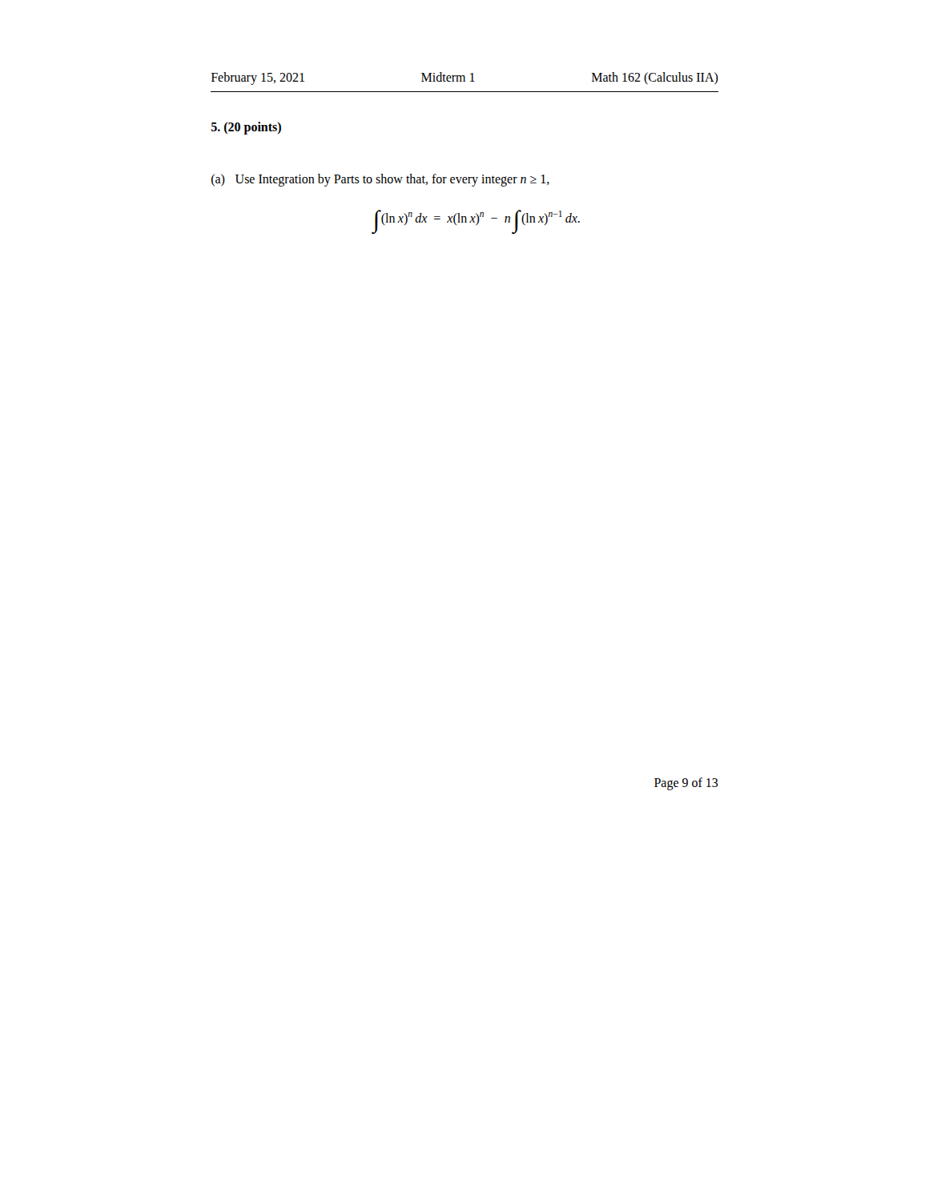February 15, 2021
Midterm 1
Math 162 (Calculus IIA)
5. (20 points)
(a) Use Integration by Parts to show that, for every integer n ≥ 1,
∫(ln x)n dx = x(ln x)n − n ∫(ln x)n−1 dx.
Page 9 of 13